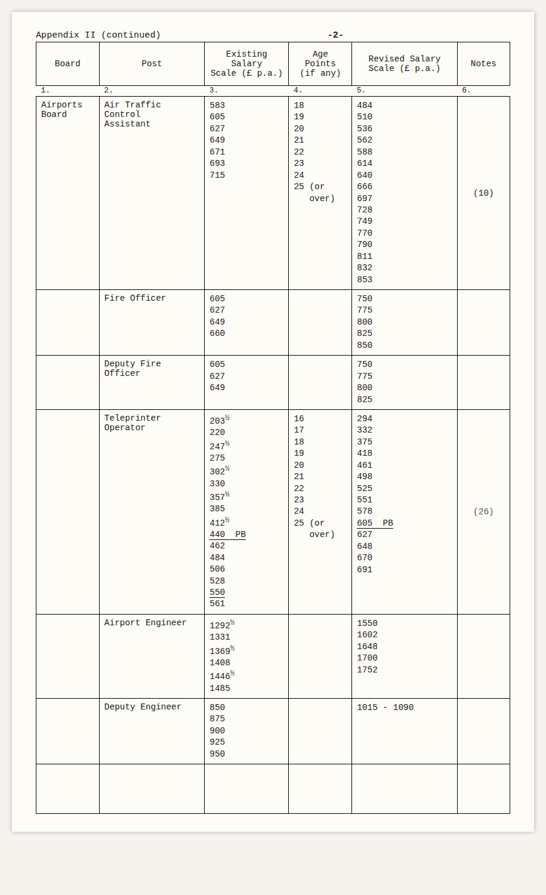Appendix II (continued)
-2-
| 1. | 2. | 3. | 4. | 5. | 6. |
| Board | Post | Existing Salary Scale (£ p.a.) | Age Points (if any) | Revised Salary Scale (£ p.a.) | Notes |
| Airports Board | Air Traffic Control Assistant | 583 605 627 649 671 693 715 | 18 19 20 21 22 23 24 25 (or over) | 484 510 536 562 588 614 640 666 697 728 749 770 790 811 832 853 | (10) |
| | Fire Officer | 605 627 649 660 | | 750 775 800 825 850 | |
| | Deputy Fire Officer | 605 627 649 | | 750 775 800 825 | |
| | Teleprinter Operator | 203 ½ 220 247 ½ 275 302 ½ 330 357 ½ 385 412 ½ 440 PB 462 484 506 528 550 561 | 16 17 18 19 20 21 22 23 24 25 (or over) | 294 332 375 418 461 498 525 551 578 605 PB 627 648 670 691 | (26) |
| | Airport Engineer | 1292 ½ 1331 1369 ½ 1408 1446 ½ 1485 | | 1550 1602 1648 1700 1752 | |
| | Deputy Engineer | 850 875 900 925 950 | | 1015 - 1090 | |